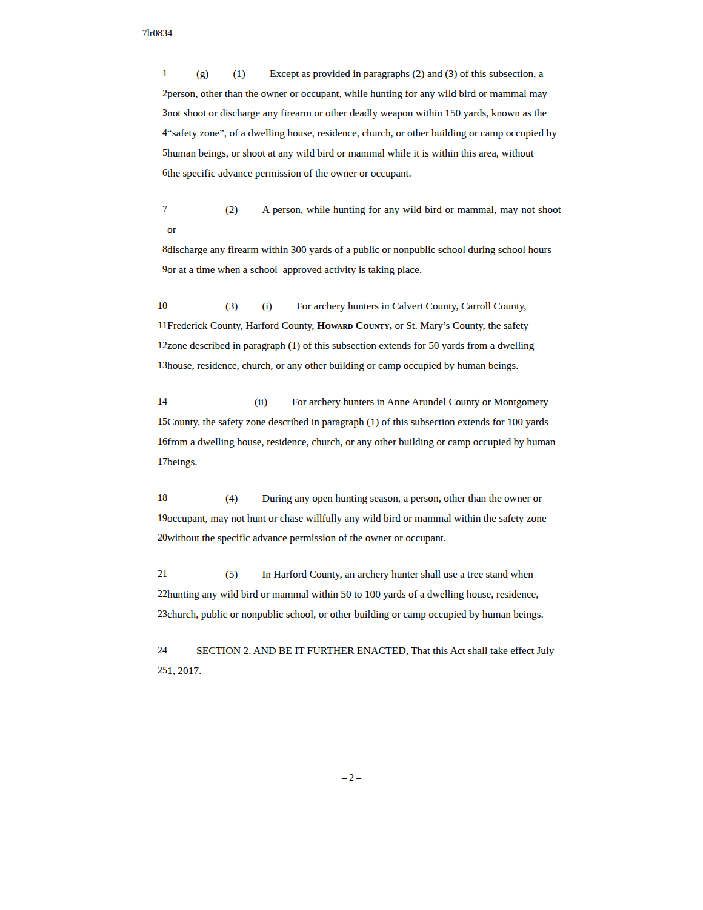7lr0834
| 1 | (g) (1) Except as provided in paragraphs (2) and (3) of this subsection, a |
| 2 | person, other than the owner or occupant, while hunting for any wild bird or mammal may |
| 3 | not shoot or discharge any firearm or other deadly weapon within 150 yards, known as the |
| 4 | “safety zone”, of a dwelling house, residence, church, or other building or camp occupied by |
| 5 | human beings, or shoot at any wild bird or mammal while it is within this area, without |
| 6 | the specific advance permission of the owner or occupant. |
| 7 | (2) A person, while hunting for any wild bird or mammal, may not shoot or |
| 8 | discharge any firearm within 300 yards of a public or nonpublic school during school hours |
| 9 | or at a time when a school–approved activity is taking place. |
| 10 | (3) (i) For archery hunters in Calvert County, Carroll County, |
| 11 | Frederick County, Harford County, Howard County, or St. Mary’s County, the safety |
| 12 | zone described in paragraph (1) of this subsection extends for 50 yards from a dwelling |
| 13 | house, residence, church, or any other building or camp occupied by human beings. |
| 14 | (ii) For archery hunters in Anne Arundel County or Montgomery |
| 15 | County, the safety zone described in paragraph (1) of this subsection extends for 100 yards |
| 16 | from a dwelling house, residence, church, or any other building or camp occupied by human |
| 17 | beings. |
| 18 | (4) During any open hunting season, a person, other than the owner or |
| 19 | occupant, may not hunt or chase willfully any wild bird or mammal within the safety zone |
| 20 | without the specific advance permission of the owner or occupant. |
| 21 | (5) In Harford County, an archery hunter shall use a tree stand when |
| 22 | hunting any wild bird or mammal within 50 to 100 yards of a dwelling house, residence, |
| 23 | church, public or nonpublic school, or other building or camp occupied by human beings. |
| 24 | SECTION 2. AND BE IT FURTHER ENACTED, That this Act shall take effect July |
| 25 | 1, 2017. |
– 2 –